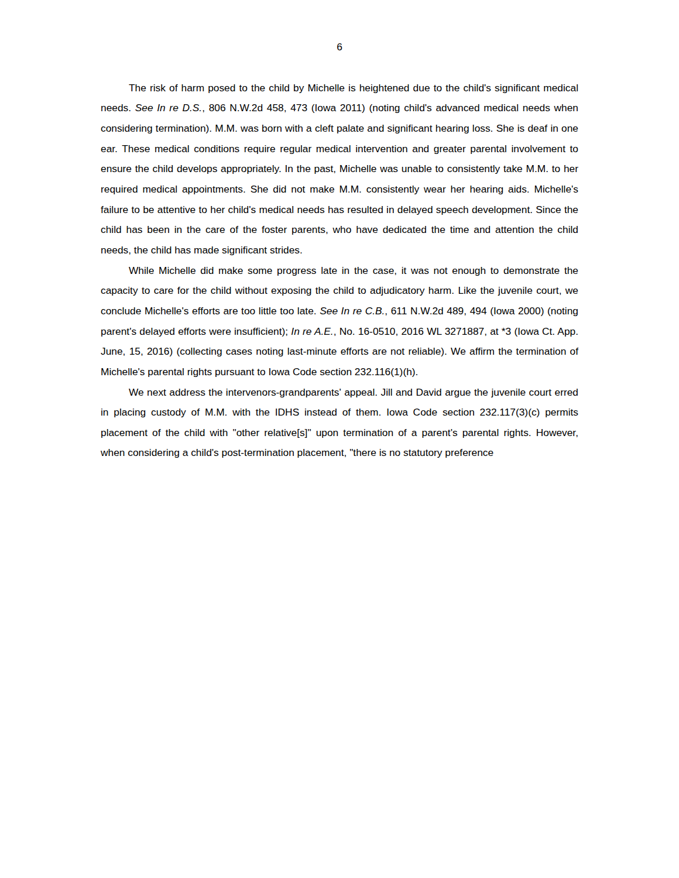6
The risk of harm posed to the child by Michelle is heightened due to the child's significant medical needs. See In re D.S., 806 N.W.2d 458, 473 (Iowa 2011) (noting child's advanced medical needs when considering termination). M.M. was born with a cleft palate and significant hearing loss. She is deaf in one ear. These medical conditions require regular medical intervention and greater parental involvement to ensure the child develops appropriately. In the past, Michelle was unable to consistently take M.M. to her required medical appointments. She did not make M.M. consistently wear her hearing aids. Michelle's failure to be attentive to her child's medical needs has resulted in delayed speech development. Since the child has been in the care of the foster parents, who have dedicated the time and attention the child needs, the child has made significant strides.
While Michelle did make some progress late in the case, it was not enough to demonstrate the capacity to care for the child without exposing the child to adjudicatory harm. Like the juvenile court, we conclude Michelle's efforts are too little too late. See In re C.B., 611 N.W.2d 489, 494 (Iowa 2000) (noting parent's delayed efforts were insufficient); In re A.E., No. 16-0510, 2016 WL 3271887, at *3 (Iowa Ct. App. June, 15, 2016) (collecting cases noting last-minute efforts are not reliable). We affirm the termination of Michelle's parental rights pursuant to Iowa Code section 232.116(1)(h).
We next address the intervenors-grandparents' appeal. Jill and David argue the juvenile court erred in placing custody of M.M. with the IDHS instead of them. Iowa Code section 232.117(3)(c) permits placement of the child with "other relative[s]" upon termination of a parent's parental rights. However, when considering a child's post-termination placement, "there is no statutory preference